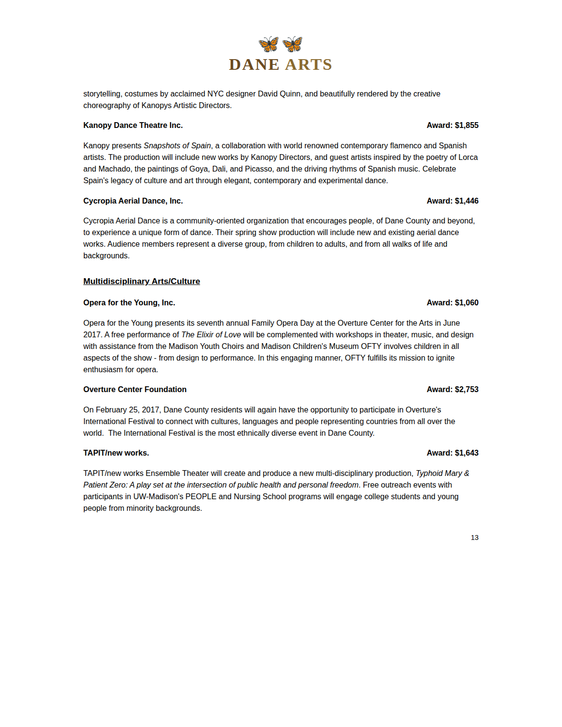🦋🦋
DANE ARTS
storytelling, costumes by acclaimed NYC designer David Quinn, and beautifully rendered by the creative choreography of Kanopys Artistic Directors.
Kanopy Dance Theatre Inc. Award: $1,855
Kanopy presents Snapshots of Spain, a collaboration with world renowned contemporary flamenco and Spanish artists. The production will include new works by Kanopy Directors, and guest artists inspired by the poetry of Lorca and Machado, the paintings of Goya, Dali, and Picasso, and the driving rhythms of Spanish music. Celebrate Spain's legacy of culture and art through elegant, contemporary and experimental dance.
Cycropia Aerial Dance, Inc. Award: $1,446
Cycropia Aerial Dance is a community-oriented organization that encourages people, of Dane County and beyond, to experience a unique form of dance. Their spring show production will include new and existing aerial dance works. Audience members represent a diverse group, from children to adults, and from all walks of life and backgrounds.
Multidisciplinary Arts/Culture
Opera for the Young, Inc. Award: $1,060
Opera for the Young presents its seventh annual Family Opera Day at the Overture Center for the Arts in June 2017. A free performance of The Elixir of Love will be complemented with workshops in theater, music, and design with assistance from the Madison Youth Choirs and Madison Children's Museum OFTY involves children in all aspects of the show - from design to performance. In this engaging manner, OFTY fulfills its mission to ignite enthusiasm for opera.
Overture Center Foundation Award: $2,753
On February 25, 2017, Dane County residents will again have the opportunity to participate in Overture's International Festival to connect with cultures, languages and people representing countries from all over the world. The International Festival is the most ethnically diverse event in Dane County.
TAPIT/new works. Award: $1,643
TAPIT/new works Ensemble Theater will create and produce a new multi-disciplinary production, Typhoid Mary & Patient Zero: A play set at the intersection of public health and personal freedom. Free outreach events with participants in UW-Madison's PEOPLE and Nursing School programs will engage college students and young people from minority backgrounds.
13